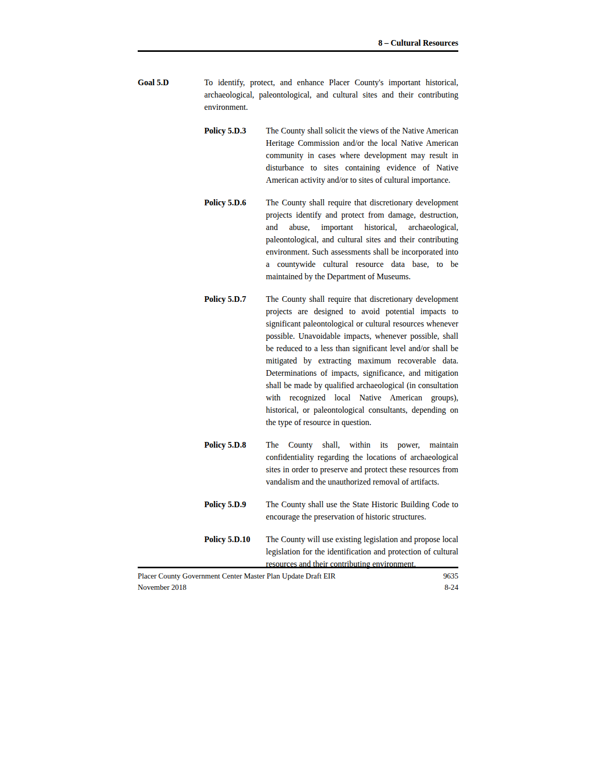8 – Cultural Resources
Goal 5.D
To identify, protect, and enhance Placer County's important historical, archaeological, paleontological, and cultural sites and their contributing environment.
Policy 5.D.3
The County shall solicit the views of the Native American Heritage Commission and/or the local Native American community in cases where development may result in disturbance to sites containing evidence of Native American activity and/or to sites of cultural importance.
Policy 5.D.6
The County shall require that discretionary development projects identify and protect from damage, destruction, and abuse, important historical, archaeological, paleontological, and cultural sites and their contributing environment. Such assessments shall be incorporated into a countywide cultural resource data base, to be maintained by the Department of Museums.
Policy 5.D.7
The County shall require that discretionary development projects are designed to avoid potential impacts to significant paleontological or cultural resources whenever possible. Unavoidable impacts, whenever possible, shall be reduced to a less than significant level and/or shall be mitigated by extracting maximum recoverable data. Determinations of impacts, significance, and mitigation shall be made by qualified archaeological (in consultation with recognized local Native American groups), historical, or paleontological consultants, depending on the type of resource in question.
Policy 5.D.8
The County shall, within its power, maintain confidentiality regarding the locations of archaeological sites in order to preserve and protect these resources from vandalism and the unauthorized removal of artifacts.
Policy 5.D.9
The County shall use the State Historic Building Code to encourage the preservation of historic structures.
Policy 5.D.10
The County will use existing legislation and propose local legislation for the identification and protection of cultural resources and their contributing environment.
Placer County Government Center Master Plan Update Draft EIR
9635
November 2018
8-24